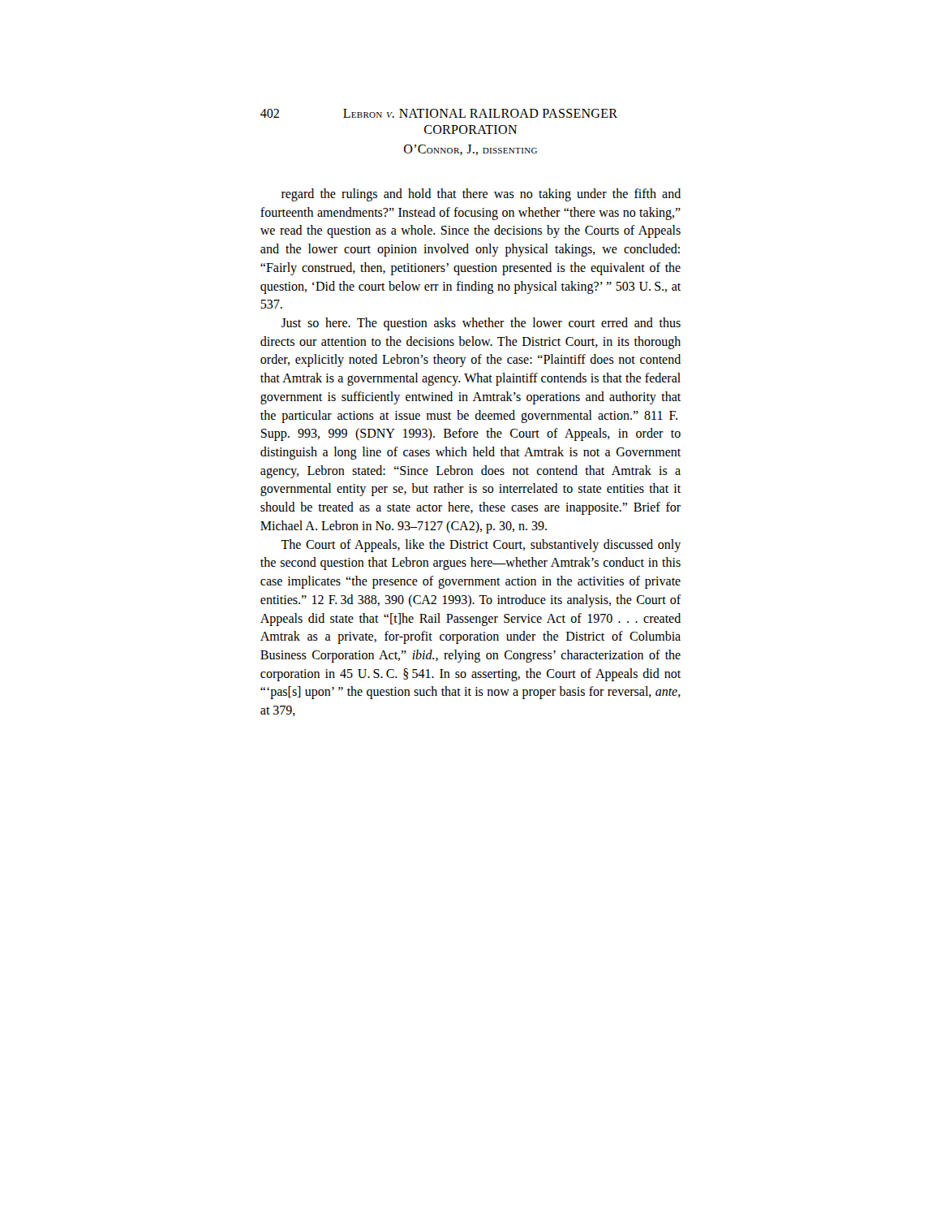402 Lebron v. NATIONAL RAILROAD PASSENGER
CORPORATION
O’Connor, J., dissenting
regard the rulings and hold that there was no taking under the fifth and fourteenth amendments?” Instead of focusing on whether “there was no taking,” we read the question as a whole. Since the decisions by the Courts of Appeals and the lower court opinion involved only physical takings, we concluded: “Fairly construed, then, petitioners’ question presented is the equivalent of the question, ‘Did the court below err in finding no physical taking?’ ” 503 U. S., at 537.
Just so here. The question asks whether the lower court erred and thus directs our attention to the decisions below. The District Court, in its thorough order, explicitly noted Lebron’s theory of the case: “Plaintiff does not contend that Amtrak is a governmental agency. What plaintiff contends is that the federal government is sufficiently entwined in Amtrak’s operations and authority that the particular actions at issue must be deemed governmental action.” 811 F. Supp. 993, 999 (SDNY 1993). Before the Court of Appeals, in order to distinguish a long line of cases which held that Amtrak is not a Government agency, Lebron stated: “Since Lebron does not contend that Amtrak is a governmental entity per se, but rather is so interrelated to state entities that it should be treated as a state actor here, these cases are inapposite.” Brief for Michael A. Lebron in No. 93–7127 (CA2), p. 30, n. 39.
The Court of Appeals, like the District Court, substantively discussed only the second question that Lebron argues here—whether Amtrak’s conduct in this case implicates “the presence of government action in the activities of private entities.” 12 F. 3d 388, 390 (CA2 1993). To introduce its analysis, the Court of Appeals did state that “[t]he Rail Passenger Service Act of 1970 . . . created Amtrak as a private, for-profit corporation under the District of Columbia Business Corporation Act,” ibid., relying on Congress’ characterization of the corporation in 45 U. S. C. § 541. In so asserting, the Court of Appeals did not “‘pas[s] upon’ ” the question such that it is now a proper basis for reversal, ante, at 379,